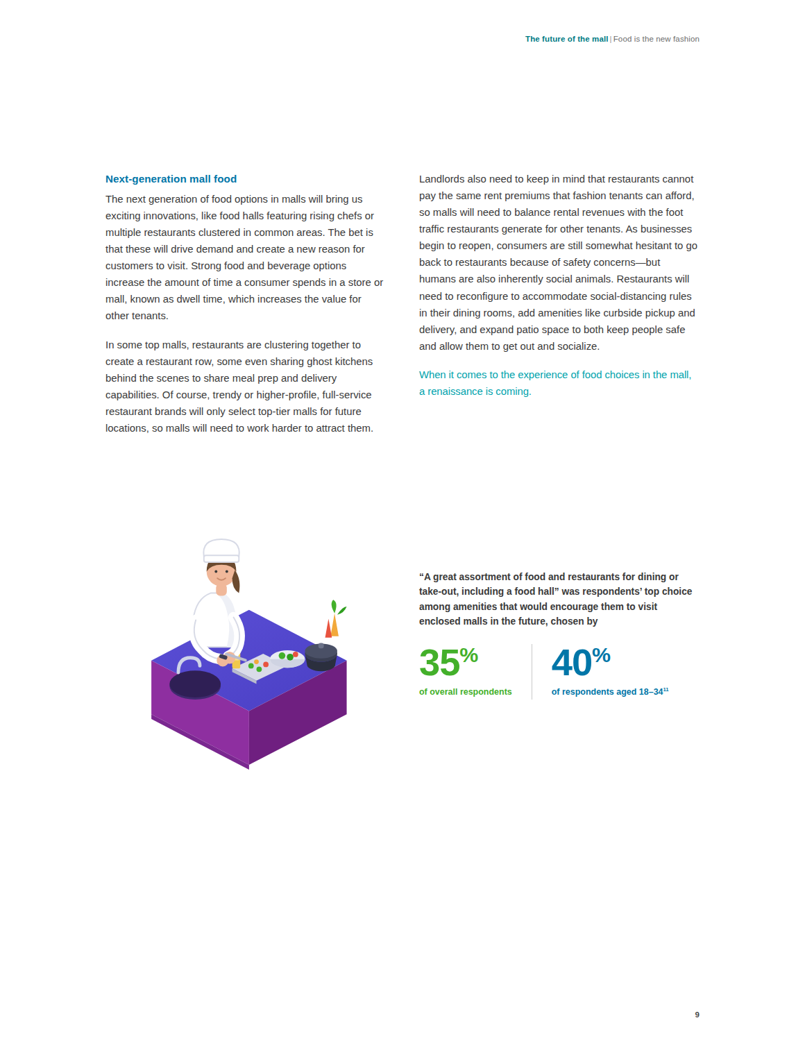The future of the mall|Food is the new fashion
Next-generation mall food
The next generation of food options in malls will bring us exciting innovations, like food halls featuring rising chefs or multiple restaurants clustered in common areas. The bet is that these will drive demand and create a new reason for customers to visit. Strong food and beverage options increase the amount of time a consumer spends in a store or mall, known as dwell time, which increases the value for other tenants.
In some top malls, restaurants are clustering together to create a restaurant row, some even sharing ghost kitchens behind the scenes to share meal prep and delivery capabilities. Of course, trendy or higher-profile, full-service restaurant brands will only select top-tier malls for future locations, so malls will need to work harder to attract them.
Landlords also need to keep in mind that restaurants cannot pay the same rent premiums that fashion tenants can afford, so malls will need to balance rental revenues with the foot traffic restaurants generate for other tenants. As businesses begin to reopen, consumers are still somewhat hesitant to go back to restaurants because of safety concerns—but humans are also inherently social animals. Restaurants will need to reconfigure to accommodate social-distancing rules in their dining rooms, add amenities like curbside pickup and delivery, and expand patio space to both keep people safe and allow them to get out and socialize.
When it comes to the experience of food choices in the mall, a renaissance is coming.
“A great assortment of food and restaurants for dining or take-out, including a food hall” was respondents’ top choice among amenities that would encourage them to visit enclosed malls in the future, chosen by
35% of overall respondents
40% of respondents aged 18–3411
9